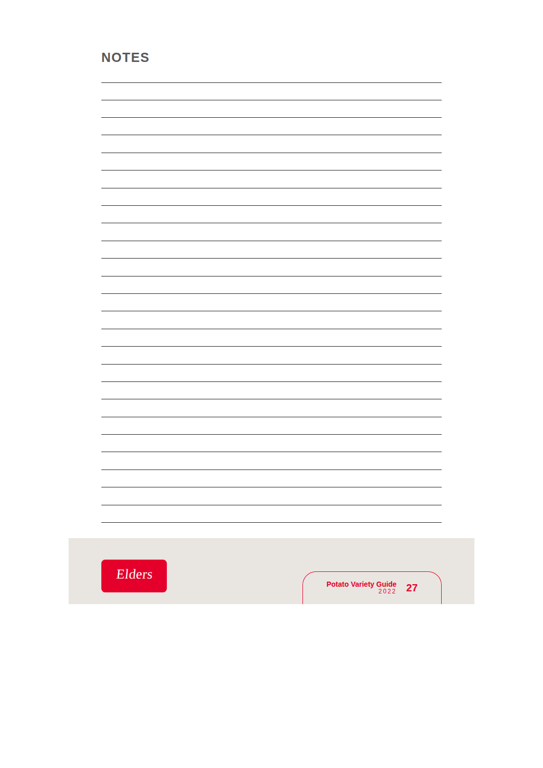Notes
Elders
Potato Variety Guide 2022
27